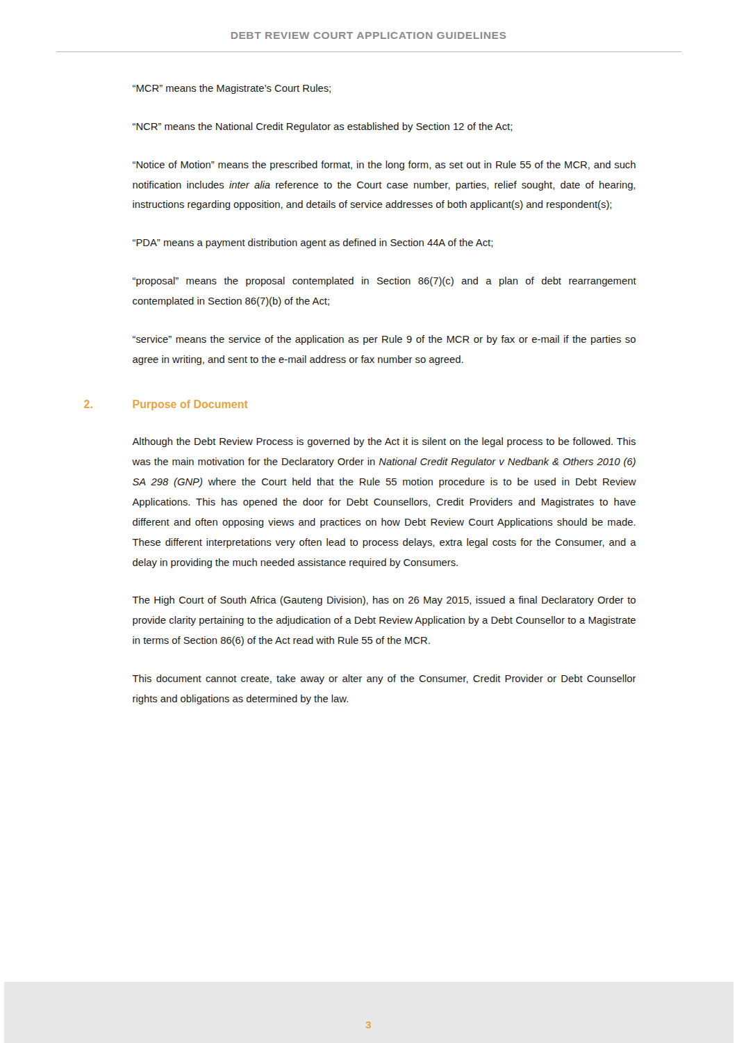Debt Review Court Application Guidelines
“MCR” means the Magistrate’s Court Rules;
“NCR” means the National Credit Regulator as established by Section 12 of the Act;
“Notice of Motion” means the prescribed format, in the long form, as set out in Rule 55 of the MCR, and such notification includes inter alia reference to the Court case number, parties, relief sought, date of hearing, instructions regarding opposition, and details of service addresses of both applicant(s) and respondent(s);
“PDA” means a payment distribution agent as defined in Section 44A of the Act;
“proposal” means the proposal contemplated in Section 86(7)(c) and a plan of debt rearrangement contemplated in Section 86(7)(b) of the Act;
“service” means the service of the application as per Rule 9 of the MCR or by fax or e-mail if the parties so agree in writing, and sent to the e-mail address or fax number so agreed.
2.
Purpose of Document
Although the Debt Review Process is governed by the Act it is silent on the legal process to be followed. This was the main motivation for the Declaratory Order in National Credit Regulator v Nedbank & Others 2010 (6) SA 298 (GNP) where the Court held that the Rule 55 motion procedure is to be used in Debt Review Applications. This has opened the door for Debt Counsellors, Credit Providers and Magistrates to have different and often opposing views and practices on how Debt Review Court Applications should be made. These different interpretations very often lead to process delays, extra legal costs for the Consumer, and a delay in providing the much needed assistance required by Consumers.
The High Court of South Africa (Gauteng Division), has on 26 May 2015, issued a final Declaratory Order to provide clarity pertaining to the adjudication of a Debt Review Application by a Debt Counsellor to a Magistrate in terms of Section 86(6) of the Act read with Rule 55 of the MCR.
This document cannot create, take away or alter any of the Consumer, Credit Provider or Debt Counsellor rights and obligations as determined by the law.
3